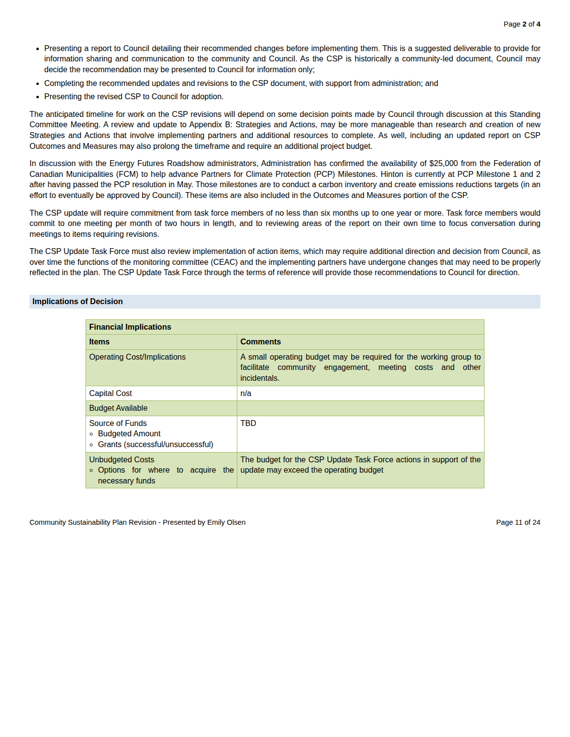Page 2 of 4
Presenting a report to Council detailing their recommended changes before implementing them. This is a suggested deliverable to provide for information sharing and communication to the community and Council. As the CSP is historically a community-led document, Council may decide the recommendation may be presented to Council for information only;
Completing the recommended updates and revisions to the CSP document, with support from administration; and
Presenting the revised CSP to Council for adoption.
The anticipated timeline for work on the CSP revisions will depend on some decision points made by Council through discussion at this Standing Committee Meeting. A review and update to Appendix B: Strategies and Actions, may be more manageable than research and creation of new Strategies and Actions that involve implementing partners and additional resources to complete. As well, including an updated report on CSP Outcomes and Measures may also prolong the timeframe and require an additional project budget.
In discussion with the Energy Futures Roadshow administrators, Administration has confirmed the availability of $25,000 from the Federation of Canadian Municipalities (FCM) to help advance Partners for Climate Protection (PCP) Milestones. Hinton is currently at PCP Milestone 1 and 2 after having passed the PCP resolution in May. Those milestones are to conduct a carbon inventory and create emissions reductions targets (in an effort to eventually be approved by Council). These items are also included in the Outcomes and Measures portion of the CSP.
The CSP update will require commitment from task force members of no less than six months up to one year or more. Task force members would commit to one meeting per month of two hours in length, and to reviewing areas of the report on their own time to focus conversation during meetings to items requiring revisions.
The CSP Update Task Force must also review implementation of action items, which may require additional direction and decision from Council, as over time the functions of the monitoring committee (CEAC) and the implementing partners have undergone changes that may need to be properly reflected in the plan. The CSP Update Task Force through the terms of reference will provide those recommendations to Council for direction.
Implications of Decision
| Financial Implications |
| Items | Comments |
| Operating Cost/Implications | A small operating budget may be required for the working group to facilitate community engagement, meeting costs and other incidentals. |
| Capital Cost | n/a |
| Budget Available | |
| Source of Funds Budgeted Amount Grants (successful/unsuccessful) | TBD |
| Unbudgeted Costs Options for where to acquire the necessary funds | The budget for the CSP Update Task Force actions in support of the update may exceed the operating budget |
Community Sustainability Plan Revision - Presented by Emily Olsen Page 11 of 24